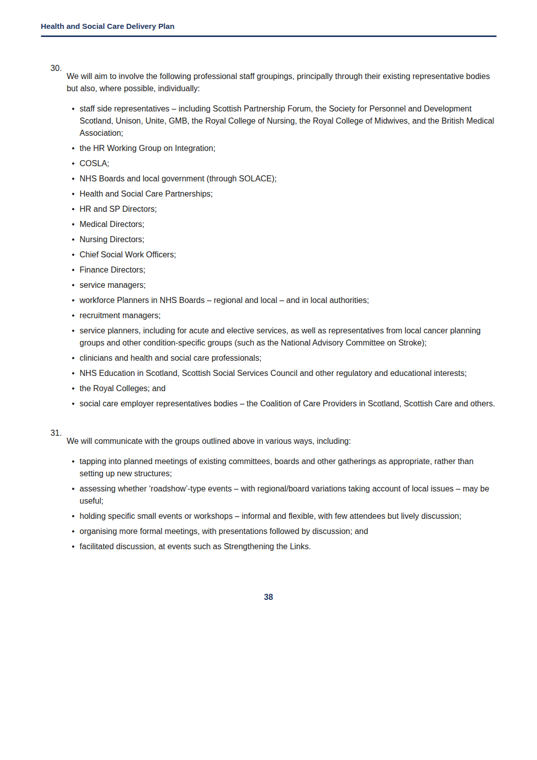Health and Social Care Delivery Plan
30.
We will aim to involve the following professional staff groupings, principally through their existing representative bodies but also, where possible, individually:
staff side representatives – including Scottish Partnership Forum, the Society for Personnel and Development Scotland, Unison, Unite, GMB, the Royal College of Nursing, the Royal College of Midwives, and the British Medical Association;
the HR Working Group on Integration;
COSLA;
NHS Boards and local government (through SOLACE);
Health and Social Care Partnerships;
HR and SP Directors;
Medical Directors;
Nursing Directors;
Chief Social Work Officers;
Finance Directors;
service managers;
workforce Planners in NHS Boards – regional and local – and in local authorities;
recruitment managers;
service planners, including for acute and elective services, as well as representatives from local cancer planning groups and other condition-specific groups (such as the National Advisory Committee on Stroke);
clinicians and health and social care professionals;
NHS Education in Scotland, Scottish Social Services Council and other regulatory and educational interests;
the Royal Colleges; and
social care employer representatives bodies – the Coalition of Care Providers in Scotland, Scottish Care and others.
31.
We will communicate with the groups outlined above in various ways, including:
tapping into planned meetings of existing committees, boards and other gatherings as appropriate, rather than setting up new structures;
assessing whether ‘roadshow’-type events – with regional/board variations taking account of local issues – may be useful;
holding specific small events or workshops – informal and flexible, with few attendees but lively discussion;
organising more formal meetings, with presentations followed by discussion; and
facilitated discussion, at events such as Strengthening the Links.
38